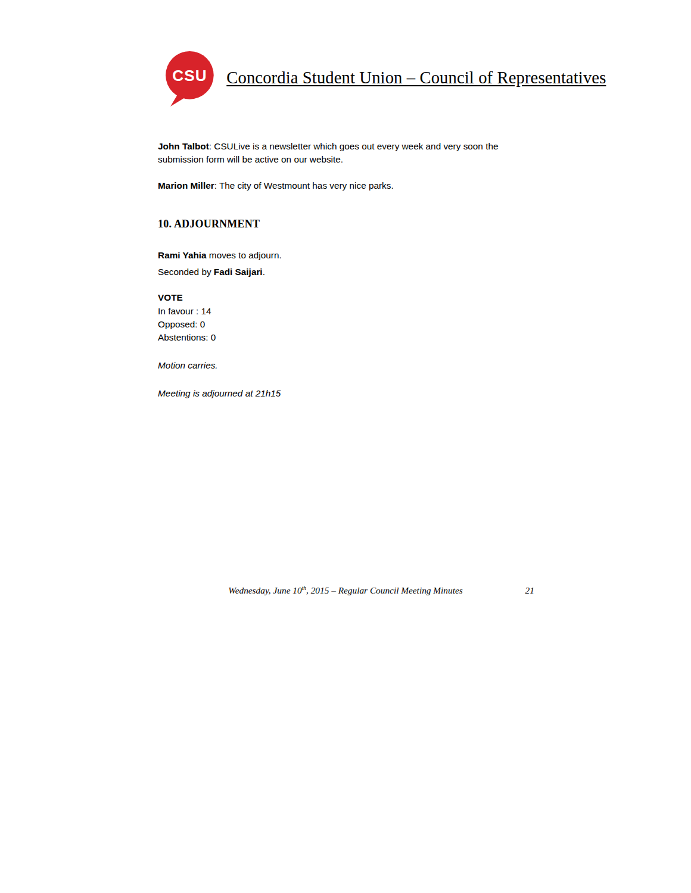CSU
Concordia Student Union – Council of Representatives
John Talbot: CSULive is a newsletter which goes out every week and very soon the submission form will be active on our website.
Marion Miller: The city of Westmount has very nice parks.
10. ADJOURNMENT
Rami Yahia moves to adjourn.
Seconded by Fadi Saijari.
VOTE
In favour : 14
Opposed: 0
Abstentions: 0
Motion carries.
Meeting is adjourned at 21h15
Wednesday, June 10th, 2015 – Regular Council Meeting Minutes 21